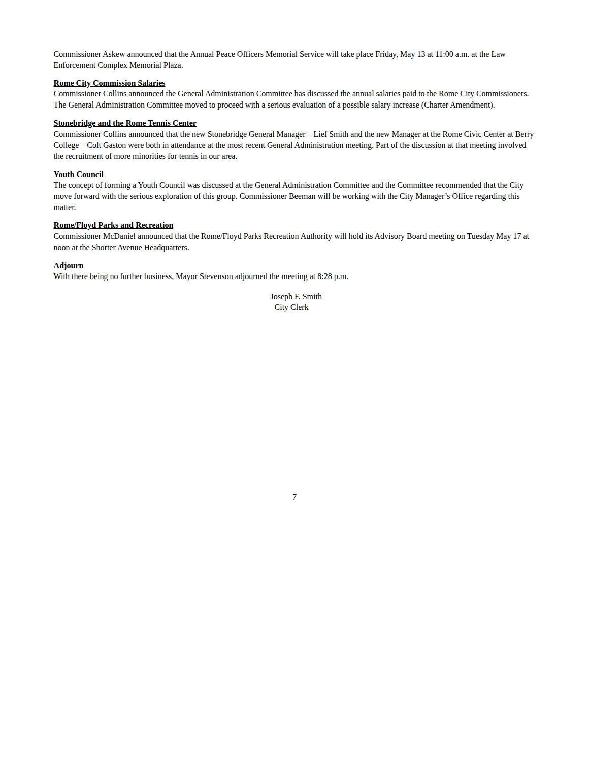Commissioner Askew announced that the Annual Peace Officers Memorial Service will take place Friday, May 13 at 11:00 a.m. at the Law Enforcement Complex Memorial Plaza.
Rome City Commission Salaries
Commissioner Collins announced the General Administration Committee has discussed the annual salaries paid to the Rome City Commissioners. The General Administration Committee moved to proceed with a serious evaluation of a possible salary increase (Charter Amendment).
Stonebridge and the Rome Tennis Center
Commissioner Collins announced that the new Stonebridge General Manager – Lief Smith and the new Manager at the Rome Civic Center at Berry College – Colt Gaston were both in attendance at the most recent General Administration meeting. Part of the discussion at that meeting involved the recruitment of more minorities for tennis in our area.
Youth Council
The concept of forming a Youth Council was discussed at the General Administration Committee and the Committee recommended that the City move forward with the serious exploration of this group. Commissioner Beeman will be working with the City Manager’s Office regarding this matter.
Rome/Floyd Parks and Recreation
Commissioner McDaniel announced that the Rome/Floyd Parks Recreation Authority will hold its Advisory Board meeting on Tuesday May 17 at noon at the Shorter Avenue Headquarters.
Adjourn
With there being no further business, Mayor Stevenson adjourned the meeting at 8:28 p.m.
Joseph F. Smith
City Clerk
7